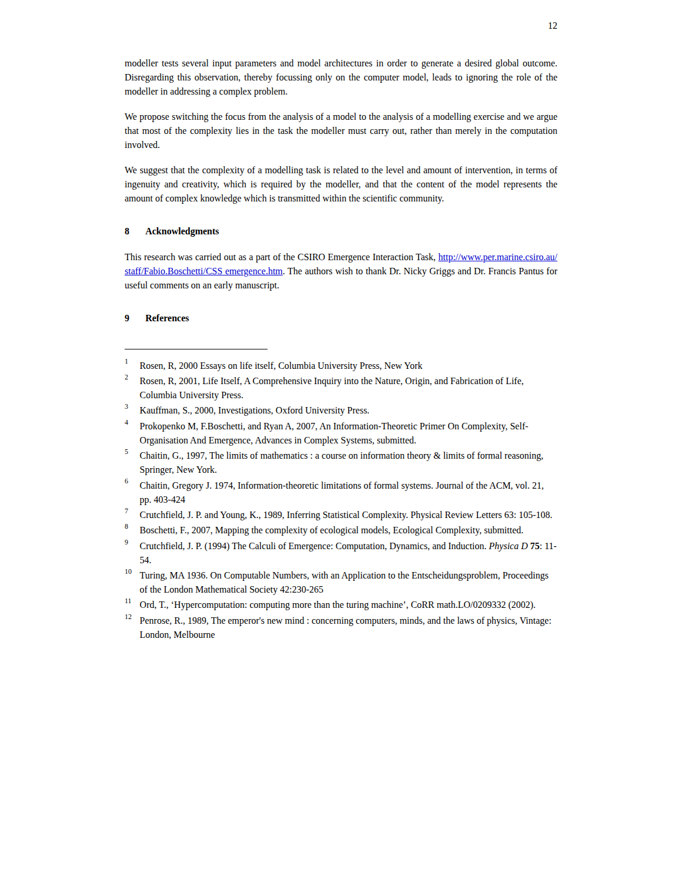12
modeller tests several input parameters and model architectures in order to generate a desired global outcome. Disregarding this observation, thereby focussing only on the computer model, leads to ignoring the role of the modeller in addressing a complex problem.
We propose switching the focus from the analysis of a model to the analysis of a modelling exercise and we argue that most of the complexity lies in the task the modeller must carry out, rather than merely in the computation involved.
We suggest that the complexity of a modelling task is related to the level and amount of intervention, in terms of ingenuity and creativity, which is required by the modeller, and that the content of the model represents the amount of complex knowledge which is transmitted within the scientific community.
8 Acknowledgments
This research was carried out as a part of the CSIRO Emergence Interaction Task, http://www.per.marine.csiro.au/staff/Fabio.Boschetti/CSS emergence.htm. The authors wish to thank Dr. Nicky Griggs and Dr. Francis Pantus for useful comments on an early manuscript.
9 References
1 Rosen, R, 2000 Essays on life itself, Columbia University Press, New York
2 Rosen, R, 2001, Life Itself, A Comprehensive Inquiry into the Nature, Origin, and Fabrication of Life, Columbia University Press.
3 Kauffman, S., 2000, Investigations, Oxford University Press.
4 Prokopenko M, F.Boschetti, and Ryan A, 2007, An Information-Theoretic Primer On Complexity, Self-Organisation And Emergence, Advances in Complex Systems, submitted.
5 Chaitin, G., 1997, The limits of mathematics : a course on information theory & limits of formal reasoning, Springer, New York.
6 Chaitin, Gregory J. 1974, Information-theoretic limitations of formal systems. Journal of the ACM, vol. 21, pp. 403-424
7 Crutchfield, J. P. and Young, K., 1989, Inferring Statistical Complexity. Physical Review Letters 63: 105-108.
8 Boschetti, F., 2007, Mapping the complexity of ecological models, Ecological Complexity, submitted.
9 Crutchfield, J. P. (1994) The Calculi of Emergence: Computation, Dynamics, and Induction. Physica D 75: 11-54.
10 Turing, MA 1936. On Computable Numbers, with an Application to the Entscheidungsproblem, Proceedings of the London Mathematical Society 42:230-265
11 Ord, T., ‘Hypercomputation: computing more than the turing machine’, CoRR math.LO/0209332 (2002).
12 Penrose, R., 1989, The emperor's new mind : concerning computers, minds, and the laws of physics, Vintage: London, Melbourne